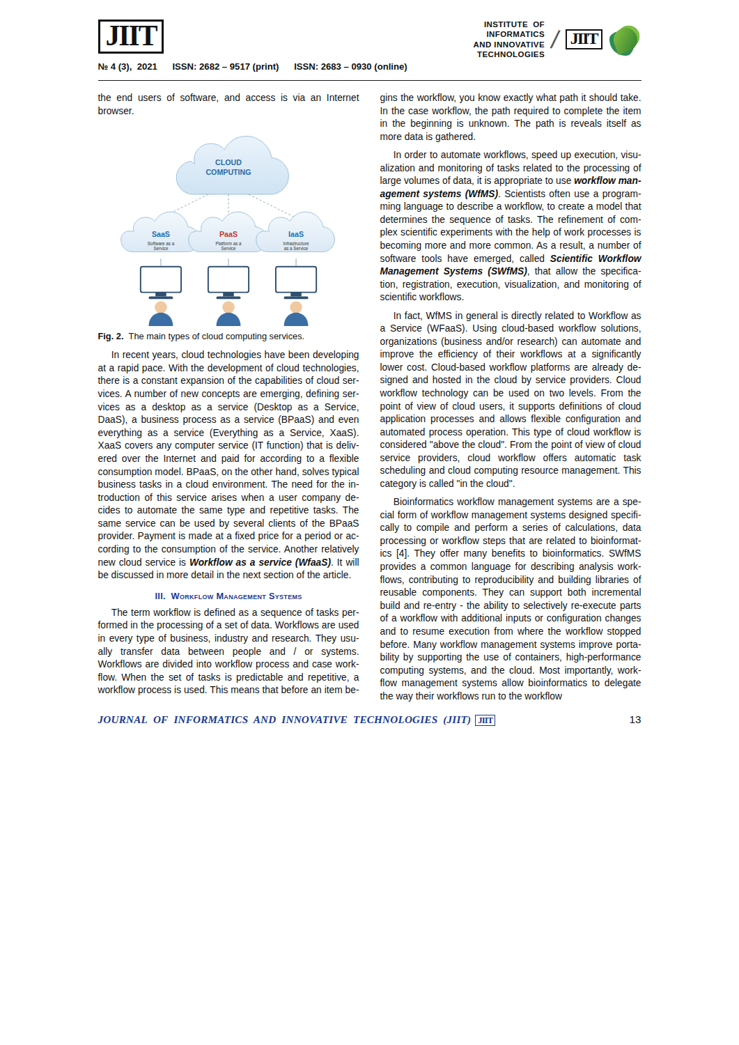JIIT
№ 4 (3), 2021 ISSN: 2682 – 9517 (print) ISSN: 2683 – 0930 (online)
Institute of
Informatics
and Innovative
Technologies
/
JIIT
the end users of software, and access is via an Internet browser.
CLOUD COMPUTING SaaS Software as a Service PaaS Platform as a Service IaaS Infrastructure as a Service
Fig. 2. The main types of cloud computing services.
In recent years, cloud technologies have been developing at a rapid pace. With the development of cloud technologies, there is a constant expansion of the capabilities of cloud services. A number of new concepts are emerging, defining services as a desktop as a service (Desktop as a Service, DaaS), a business process as a service (BPaaS) and even everything as a service (Everything as a Service, XaaS). XaaS covers any computer service (IT function) that is delivered over the Internet and paid for according to a flexible consumption model. BPaaS, on the other hand, solves typical business tasks in a cloud environment. The need for the introduction of this service arises when a user company decides to automate the same type and repetitive tasks. The same service can be used by several clients of the BPaaS provider. Payment is made at a fixed price for a period or according to the consumption of the service. Another relatively new cloud service is Workflow as a service (WfaaS). It will be discussed in more detail in the next section of the article.
III. Workflow Management Systems
The term workflow is defined as a sequence of tasks performed in the processing of a set of data. Workflows are used in every type of business, industry and research. They usually transfer data between people and / or systems. Workflows are divided into workflow process and case workflow. When the set of tasks is predictable and repetitive, a workflow process is used. This means that before an item begins the workflow, you know exactly what path it should take. In the case workflow, the path required to complete the item in the beginning is unknown. The path is reveals itself as more data is gathered.
In order to automate workflows, speed up execution, visualization and monitoring of tasks related to the processing of large volumes of data, it is appropriate to use workflow management systems (WfMS). Scientists often use a programming language to describe a workflow, to create a model that determines the sequence of tasks. The refinement of complex scientific experiments with the help of work processes is becoming more and more common. As a result, a number of software tools have emerged, called Scientific Workflow Management Systems (SWfMS), that allow the specification, registration, execution, visualization, and monitoring of scientific workflows.
In fact, WfMS in general is directly related to Workflow as a Service (WFaaS). Using cloud-based workflow solutions, organizations (business and/or research) can automate and improve the efficiency of their workflows at a significantly lower cost. Cloud-based workflow platforms are already designed and hosted in the cloud by service providers. Cloud workflow technology can be used on two levels. From the point of view of cloud users, it supports definitions of cloud application processes and allows flexible configuration and automated process operation. This type of cloud workflow is considered "above the cloud". From the point of view of cloud service providers, cloud workflow offers automatic task scheduling and cloud computing resource management. This category is called "in the cloud".
Bioinformatics workflow management systems are a special form of workflow management systems designed specifically to compile and perform a series of calculations, data processing or workflow steps that are related to bioinformatics [4]. They offer many benefits to bioinformatics. SWfMS provides a common language for describing analysis workflows, contributing to reproducibility and building libraries of reusable components. They can support both incremental build and re-entry - the ability to selectively re-execute parts of a workflow with additional inputs or configuration changes and to resume execution from where the workflow stopped before. Many workflow management systems improve portability by supporting the use of containers, high-performance computing systems, and the cloud. Most importantly, workflow management systems allow bioinformatics to delegate the way their workflows run to the workflow
JOURNAL OF INFORMATICS AND INNOVATIVE TECHNOLOGIES (JIIT)JIIT
13